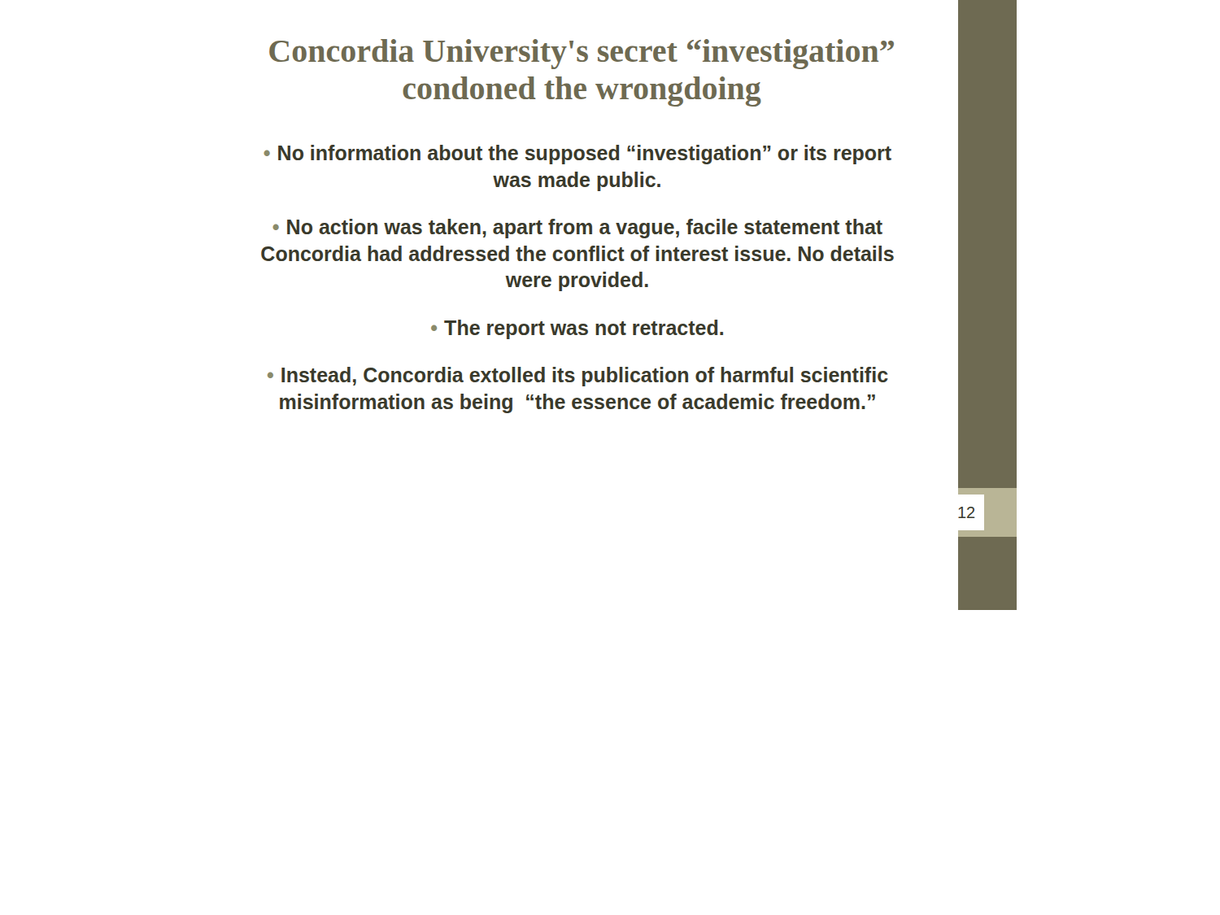12
Concordia University's secret “investigation” condoned the wrongdoing
No information about the supposed “investigation” or its report was made public.
No action was taken, apart from a vague, facile statement that Concordia had addressed the conflict of interest issue. No details were provided.
The report was not retracted.
Instead, Concordia extolled its publication of harmful scientific misinformation as being “the essence of academic freedom.”